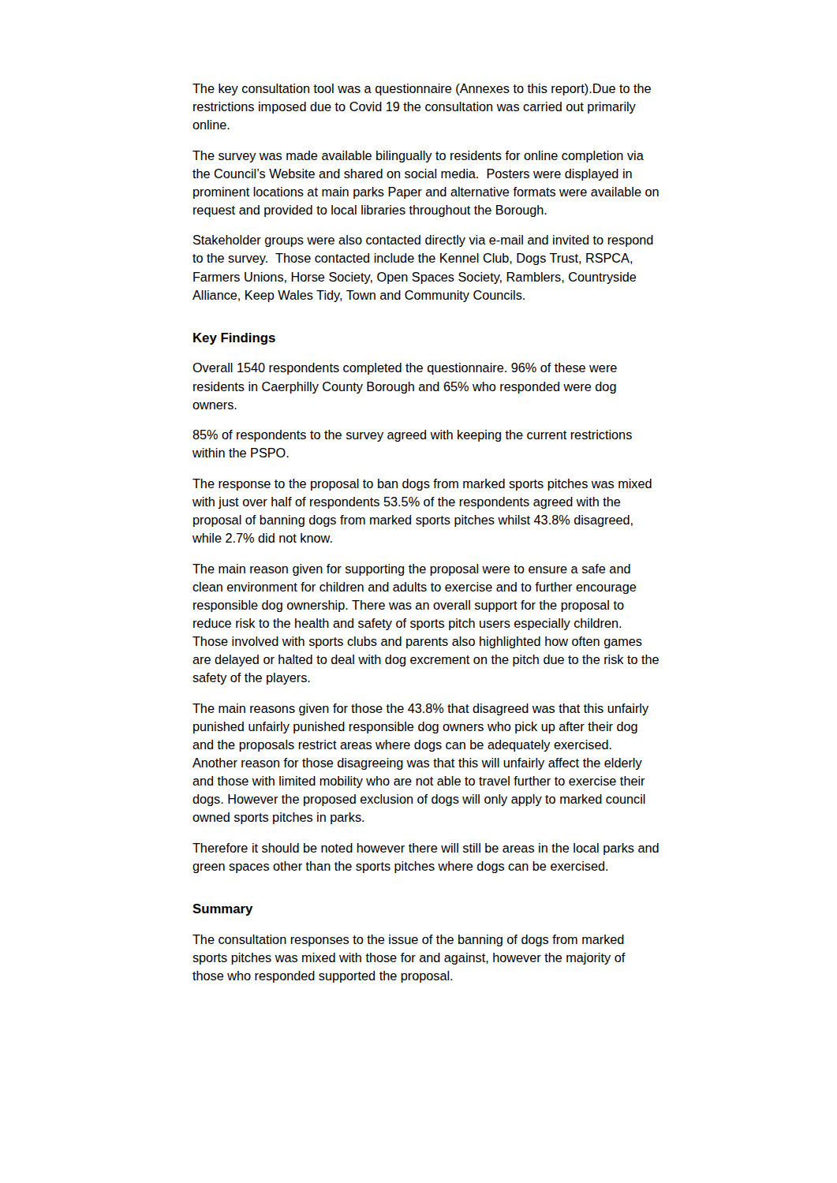The key consultation tool was a questionnaire (Annexes to this report).Due to the restrictions imposed due to Covid 19 the consultation was carried out primarily online.
The survey was made available bilingually to residents for online completion via the Council’s Website and shared on social media. Posters were displayed in prominent locations at main parks Paper and alternative formats were available on request and provided to local libraries throughout the Borough.
Stakeholder groups were also contacted directly via e-mail and invited to respond to the survey. Those contacted include the Kennel Club, Dogs Trust, RSPCA, Farmers Unions, Horse Society, Open Spaces Society, Ramblers, Countryside Alliance, Keep Wales Tidy, Town and Community Councils.
Key Findings
Overall 1540 respondents completed the questionnaire. 96% of these were residents in Caerphilly County Borough and 65% who responded were dog owners.
85% of respondents to the survey agreed with keeping the current restrictions within the PSPO.
The response to the proposal to ban dogs from marked sports pitches was mixed with just over half of respondents 53.5% of the respondents agreed with the proposal of banning dogs from marked sports pitches whilst 43.8% disagreed, while 2.7% did not know.
The main reason given for supporting the proposal were to ensure a safe and clean environment for children and adults to exercise and to further encourage responsible dog ownership. There was an overall support for the proposal to reduce risk to the health and safety of sports pitch users especially children. Those involved with sports clubs and parents also highlighted how often games are delayed or halted to deal with dog excrement on the pitch due to the risk to the safety of the players.
The main reasons given for those the 43.8% that disagreed was that this unfairly punished unfairly punished responsible dog owners who pick up after their dog and the proposals restrict areas where dogs can be adequately exercised. Another reason for those disagreeing was that this will unfairly affect the elderly and those with limited mobility who are not able to travel further to exercise their dogs. However the proposed exclusion of dogs will only apply to marked council owned sports pitches in parks.
Therefore it should be noted however there will still be areas in the local parks and green spaces other than the sports pitches where dogs can be exercised.
Summary
The consultation responses to the issue of the banning of dogs from marked sports pitches was mixed with those for and against, however the majority of those who responded supported the proposal.